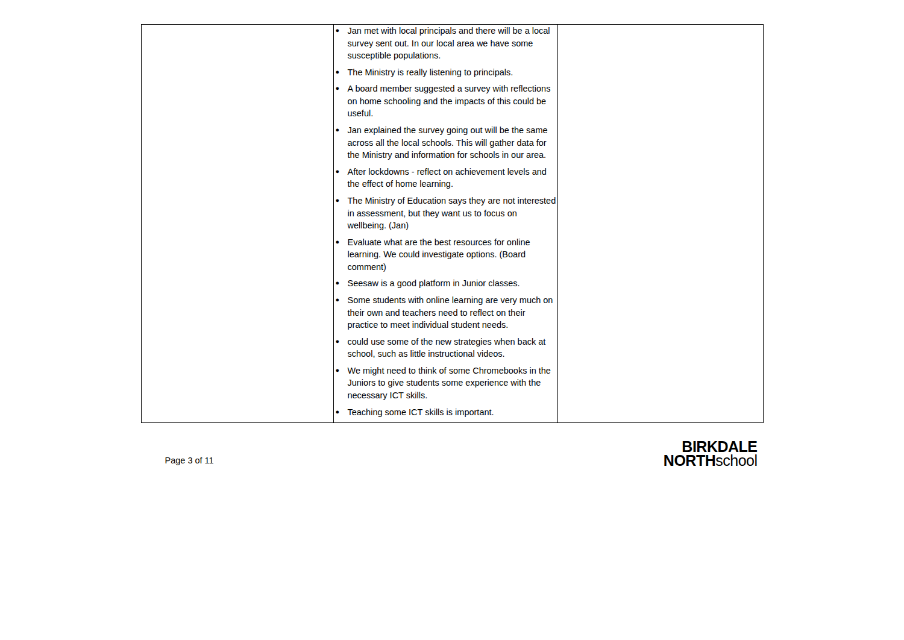| | Jan met with local principals and there will be a local survey sent out. In our local area we have some susceptible populations. The Ministry is really listening to principals. A board member suggested a survey with reflections on home schooling and the impacts of this could be useful. Jan explained the survey going out will be the same across all the local schools. This will gather data for the Ministry and information for schools in our area. After lockdowns - reflect on achievement levels and the effect of home learning. The Ministry of Education says they are not interested in assessment, but they want us to focus on wellbeing. (Jan) Evaluate what are the best resources for online learning. We could investigate options. (Board comment) Seesaw is a good platform in Junior classes. Some students with online learning are very much on their own and teachers need to reflect on their practice to meet individual student needs. could use some of the new strategies when back at school, such as little instructional videos. We might need to think of some Chromebooks in the Juniors to give students some experience with the necessary ICT skills. Teaching some ICT skills is important. | |
Page 3 of 11
BIRKDALE
NORTH school